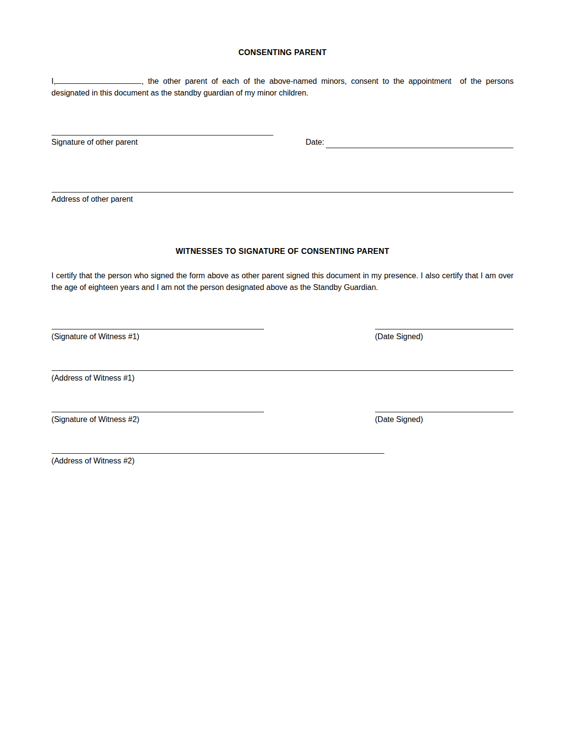CONSENTING PARENT
I, , the other parent of each of the above-named minors, consent to the appointment of the persons designated in this document as the standby guardian of my minor children.
Signature of other parent
Date:
Address of other parent
WITNESSES TO SIGNATURE OF CONSENTING PARENT
I certify that the person who signed the form above as other parent signed this document in my presence. I also certify that I am over the age of eighteen years and I am not the person designated above as the Standby Guardian.
(Signature of Witness #1)
(Date Signed)
(Address of Witness #1)
(Signature of Witness #2)
(Date Signed)
(Address of Witness #2)